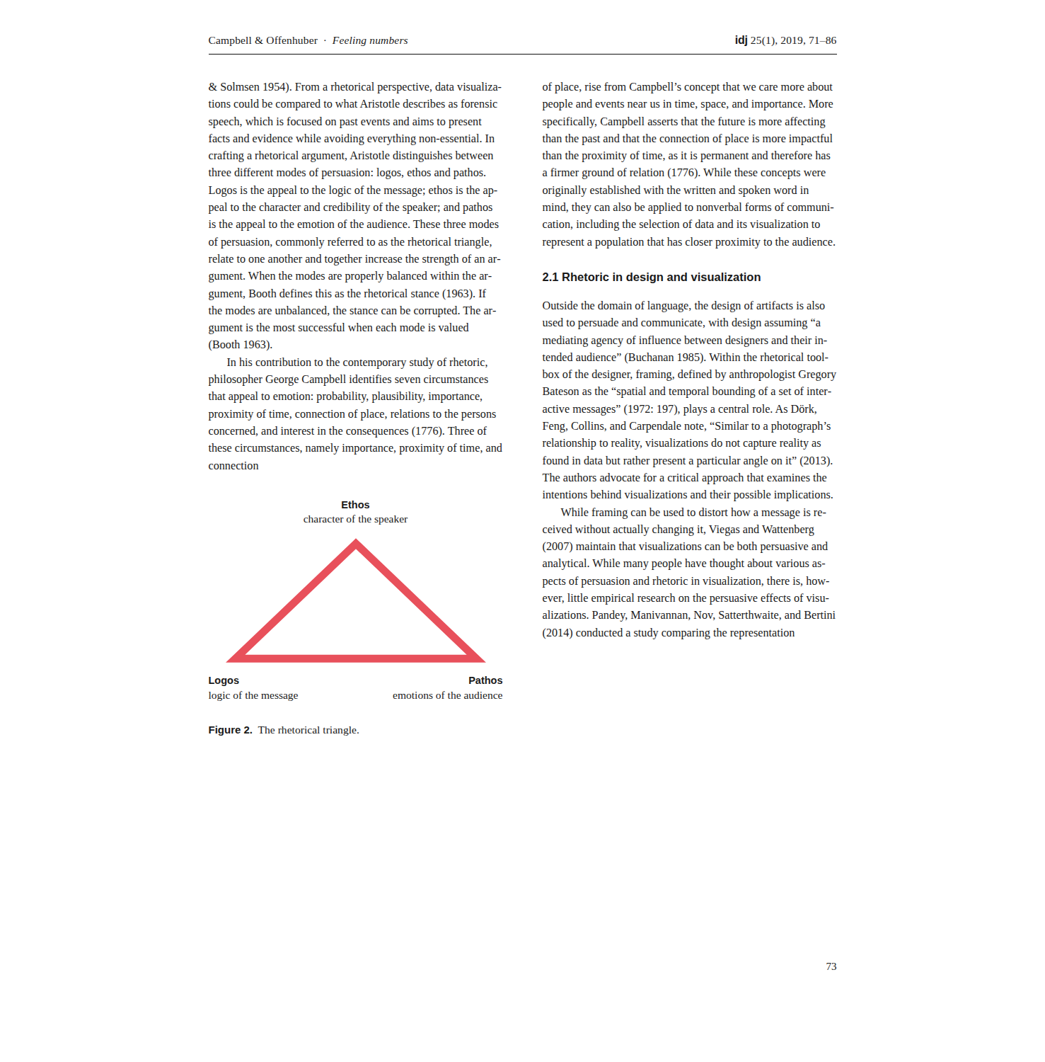Campbell & Offenhuber·Feeling numbers
idj 25(1), 2019, 71–86
& Solmsen 1954). From a rhetorical perspective, data visualizations could be compared to what Aristotle describes as forensic speech, which is focused on past events and aims to present facts and evidence while avoiding everything non-essential. In crafting a rhetorical argument, Aristotle distinguishes between three different modes of persuasion: logos, ethos and pathos. Logos is the appeal to the logic of the message; ethos is the appeal to the character and credibility of the speaker; and pathos is the appeal to the emotion of the audience. These three modes of persuasion, commonly referred to as the rhetorical triangle, relate to one another and together increase the strength of an argument. When the modes are properly balanced within the argument, Booth defines this as the rhetorical stance (1963). If the modes are unbalanced, the stance can be corrupted. The argument is the most successful when each mode is valued (Booth 1963).
In his contribution to the contemporary study of rhetoric, philosopher George Campbell identifies seven circumstances that appeal to emotion: probability, plausibility, importance, proximity of time, connection of place, relations to the persons concerned, and interest in the consequences (1776). Three of these circumstances, namely importance, proximity of time, and connection
Ethos character of the speaker
Logos logic of the message
Pathos emotions of the audience
Figure 2. The rhetorical triangle.
of place, rise from Campbell’s concept that we care more about people and events near us in time, space, and importance. More specifically, Campbell asserts that the future is more affecting than the past and that the connection of place is more impactful than the proximity of time, as it is permanent and therefore has a firmer ground of relation (1776). While these concepts were originally established with the written and spoken word in mind, they can also be applied to nonverbal forms of communication, including the selection of data and its visualization to represent a population that has closer proximity to the audience.
2.1 Rhetoric in design and visualization
Outside the domain of language, the design of artifacts is also used to persuade and communicate, with design assuming “a mediating agency of influence between designers and their intended audience” (Buchanan 1985). Within the rhetorical toolbox of the designer, framing, defined by anthropologist Gregory Bateson as the “spatial and temporal bounding of a set of interactive messages” (1972: 197), plays a central role. As Dörk, Feng, Collins, and Carpendale note, “Similar to a photograph’s relationship to reality, visualizations do not capture reality as found in data but rather present a particular angle on it” (2013). The authors advocate for a critical approach that examines the intentions behind visualizations and their possible implications.
While framing can be used to distort how a message is received without actually changing it, Viegas and Wattenberg (2007) maintain that visualizations can be both persuasive and analytical. While many people have thought about various aspects of persuasion and rhetoric in visualization, there is, however, little empirical research on the persuasive effects of visualizations. Pandey, Manivannan, Nov, Satterthwaite, and Bertini (2014) conducted a study comparing the representation
73